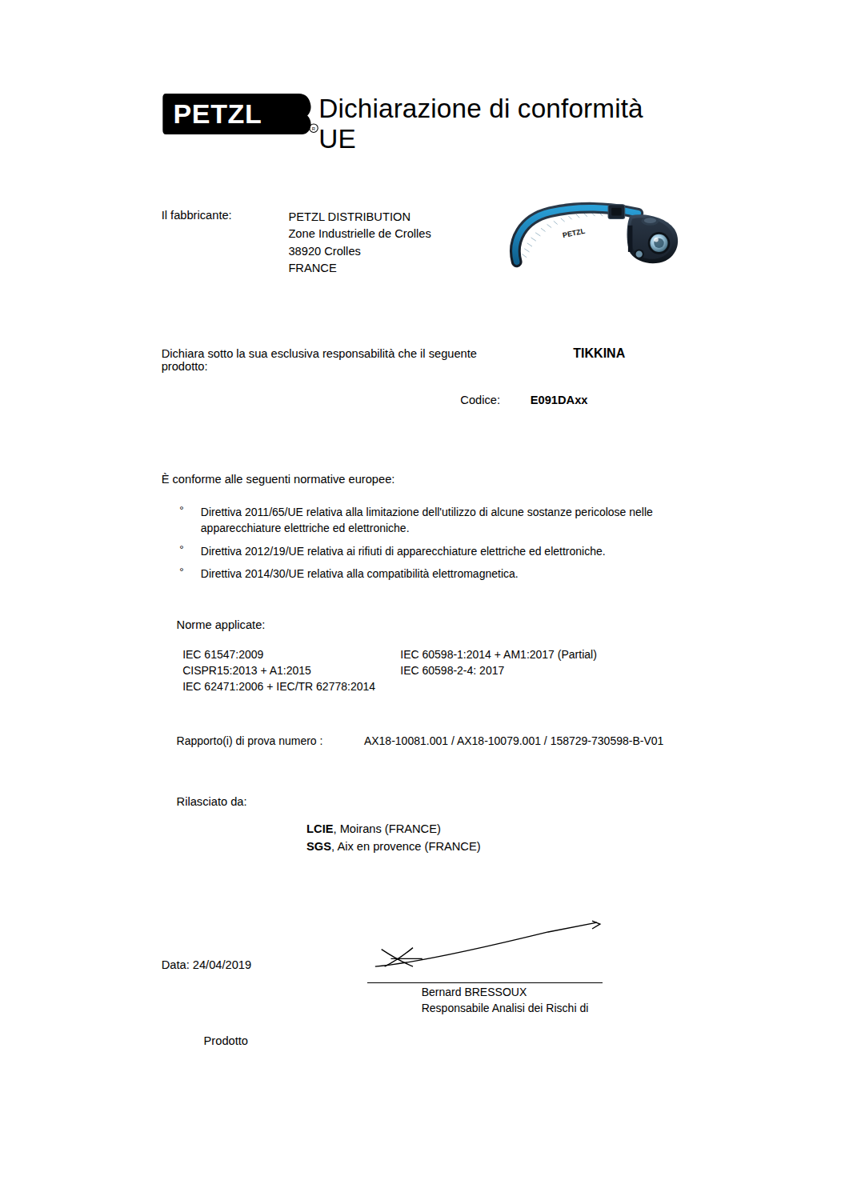PETZL R
Dichiarazione di conformità UE
Il fabbricante:
PETZL DISTRIBUTION
Zone Industrielle de Crolles
38920 Crolles
FRANCE
PETZL
Dichiara sotto la sua esclusiva responsabilità che il seguente prodotto:
TIKKINA
Codice:
E091DAxx
È conforme alle seguenti normative europee:
Direttiva 2011/65/UE relativa alla limitazione dell'utilizzo di alcune sostanze pericolose nelle apparecchiature elettriche ed elettroniche.
Direttiva 2012/19/UE relativa ai rifiuti di apparecchiature elettriche ed elettroniche.
Direttiva 2014/30/UE relativa alla compatibilità elettromagnetica.
Norme applicate:
IEC 61547:2009
CISPR15:2013 + A1:2015
IEC 62471:2006 + IEC/TR 62778:2014
IEC 60598-1:2014 + AM1:2017 (Partial)
IEC 60598-2-4: 2017
Rapporto(i) di prova numero :
AX18-10081.001 / AX18-10079.001 / 158729-730598-B-V01
Rilasciato da:
LCIE, Moirans (FRANCE)
SGS, Aix en provence (FRANCE)
Data: 24/04/2019
Bernard BRESSOUX
Responsabile Analisi dei Rischi di
Prodotto